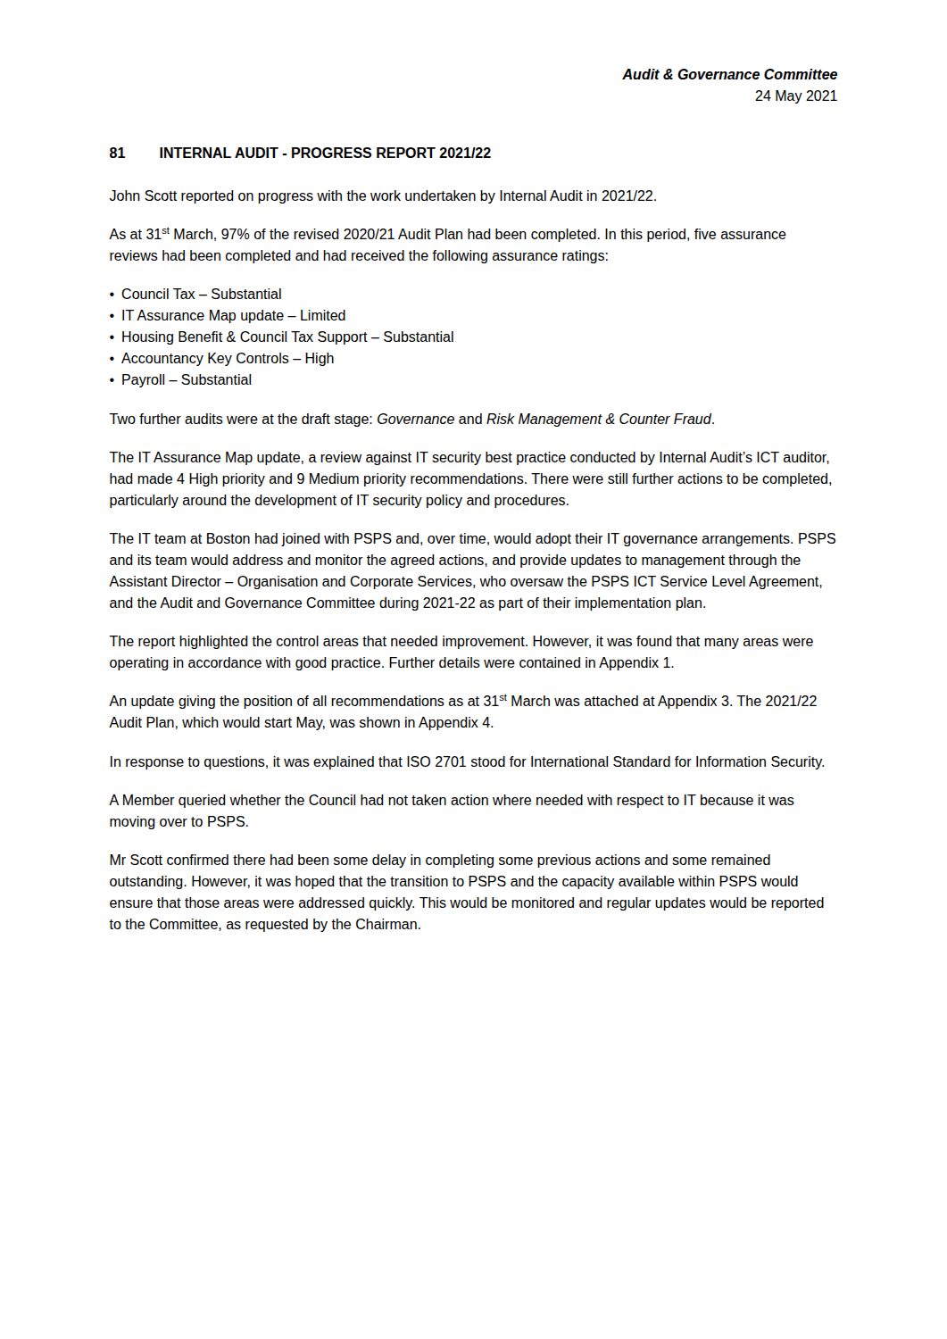Audit & Governance Committee 24 May 2021
81 INTERNAL AUDIT - PROGRESS REPORT 2021/22
John Scott reported on progress with the work undertaken by Internal Audit in 2021/22.
As at 31st March, 97% of the revised 2020/21 Audit Plan had been completed. In this period, five assurance reviews had been completed and had received the following assurance ratings:
Council Tax – Substantial
IT Assurance Map update – Limited
Housing Benefit & Council Tax Support – Substantial
Accountancy Key Controls – High
Payroll – Substantial
Two further audits were at the draft stage: Governance and Risk Management & Counter Fraud.
The IT Assurance Map update, a review against IT security best practice conducted by Internal Audit’s ICT auditor, had made 4 High priority and 9 Medium priority recommendations. There were still further actions to be completed, particularly around the development of IT security policy and procedures.
The IT team at Boston had joined with PSPS and, over time, would adopt their IT governance arrangements. PSPS and its team would address and monitor the agreed actions, and provide updates to management through the Assistant Director – Organisation and Corporate Services, who oversaw the PSPS ICT Service Level Agreement, and the Audit and Governance Committee during 2021-22 as part of their implementation plan.
The report highlighted the control areas that needed improvement. However, it was found that many areas were operating in accordance with good practice. Further details were contained in Appendix 1.
An update giving the position of all recommendations as at 31st March was attached at Appendix 3. The 2021/22 Audit Plan, which would start May, was shown in Appendix 4.
In response to questions, it was explained that ISO 2701 stood for International Standard for Information Security.
A Member queried whether the Council had not taken action where needed with respect to IT because it was moving over to PSPS.
Mr Scott confirmed there had been some delay in completing some previous actions and some remained outstanding. However, it was hoped that the transition to PSPS and the capacity available within PSPS would ensure that those areas were addressed quickly. This would be monitored and regular updates would be reported to the Committee, as requested by the Chairman.